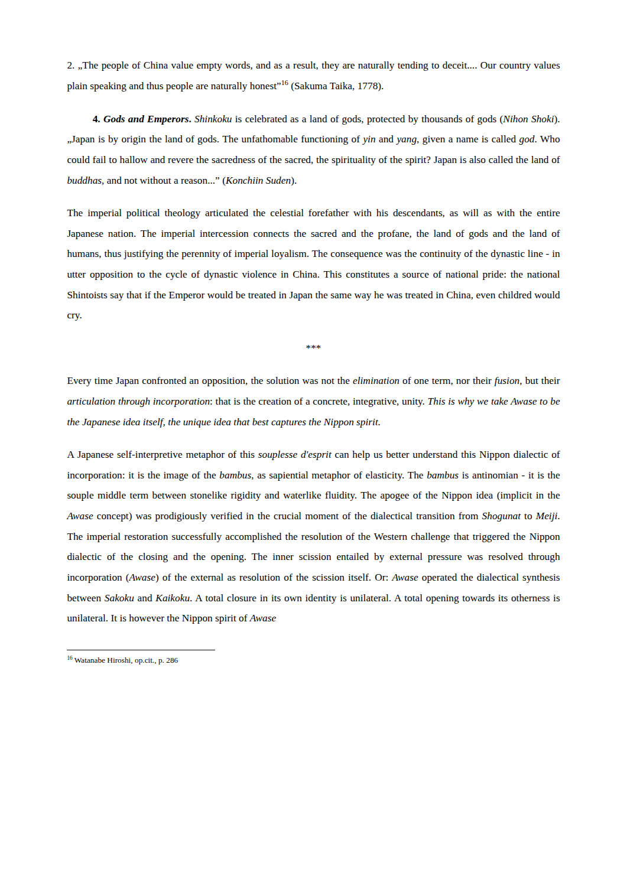2. „The people of China value empty words, and as a result, they are naturally tending to deceit.... Our country values plain speaking and thus people are naturally honest”16 (Sakuma Taika, 1778).
4. Gods and Emperors. Shinkoku is celebrated as a land of gods, protected by thousands of gods (Nihon Shoki). „Japan is by origin the land of gods. The unfathomable functioning of yin and yang, given a name is called god. Who could fail to hallow and revere the sacredness of the sacred, the spirituality of the spirit? Japan is also called the land of buddhas, and not without a reason...” (Konchiin Suden).
The imperial political theology articulated the celestial forefather with his descendants, as will as with the entire Japanese nation. The imperial intercession connects the sacred and the profane, the land of gods and the land of humans, thus justifying the perennity of imperial loyalism. The consequence was the continuity of the dynastic line - in utter opposition to the cycle of dynastic violence in China. This constitutes a source of national pride: the national Shintoists say that if the Emperor would be treated in Japan the same way he was treated in China, even childred would cry.
***
Every time Japan confronted an opposition, the solution was not the elimination of one term, nor their fusion, but their articulation through incorporation: that is the creation of a concrete, integrative, unity. This is why we take Awase to be the Japanese idea itself, the unique idea that best captures the Nippon spirit.
A Japanese self-interpretive metaphor of this souplesse d'esprit can help us better understand this Nippon dialectic of incorporation: it is the image of the bambus, as sapiential metaphor of elasticity. The bambus is antinomian - it is the souple middle term between stonelike rigidity and waterlike fluidity. The apogee of the Nippon idea (implicit in the Awase concept) was prodigiously verified in the crucial moment of the dialectical transition from Shogunat to Meiji. The imperial restoration successfully accomplished the resolution of the Western challenge that triggered the Nippon dialectic of the closing and the opening. The inner scission entailed by external pressure was resolved through incorporation (Awase) of the external as resolution of the scission itself. Or: Awase operated the dialectical synthesis between Sakoku and Kaikoku. A total closure in its own identity is unilateral. A total opening towards its otherness is unilateral. It is however the Nippon spirit of Awase
16 Watanabe Hiroshi, op.cit., p. 286